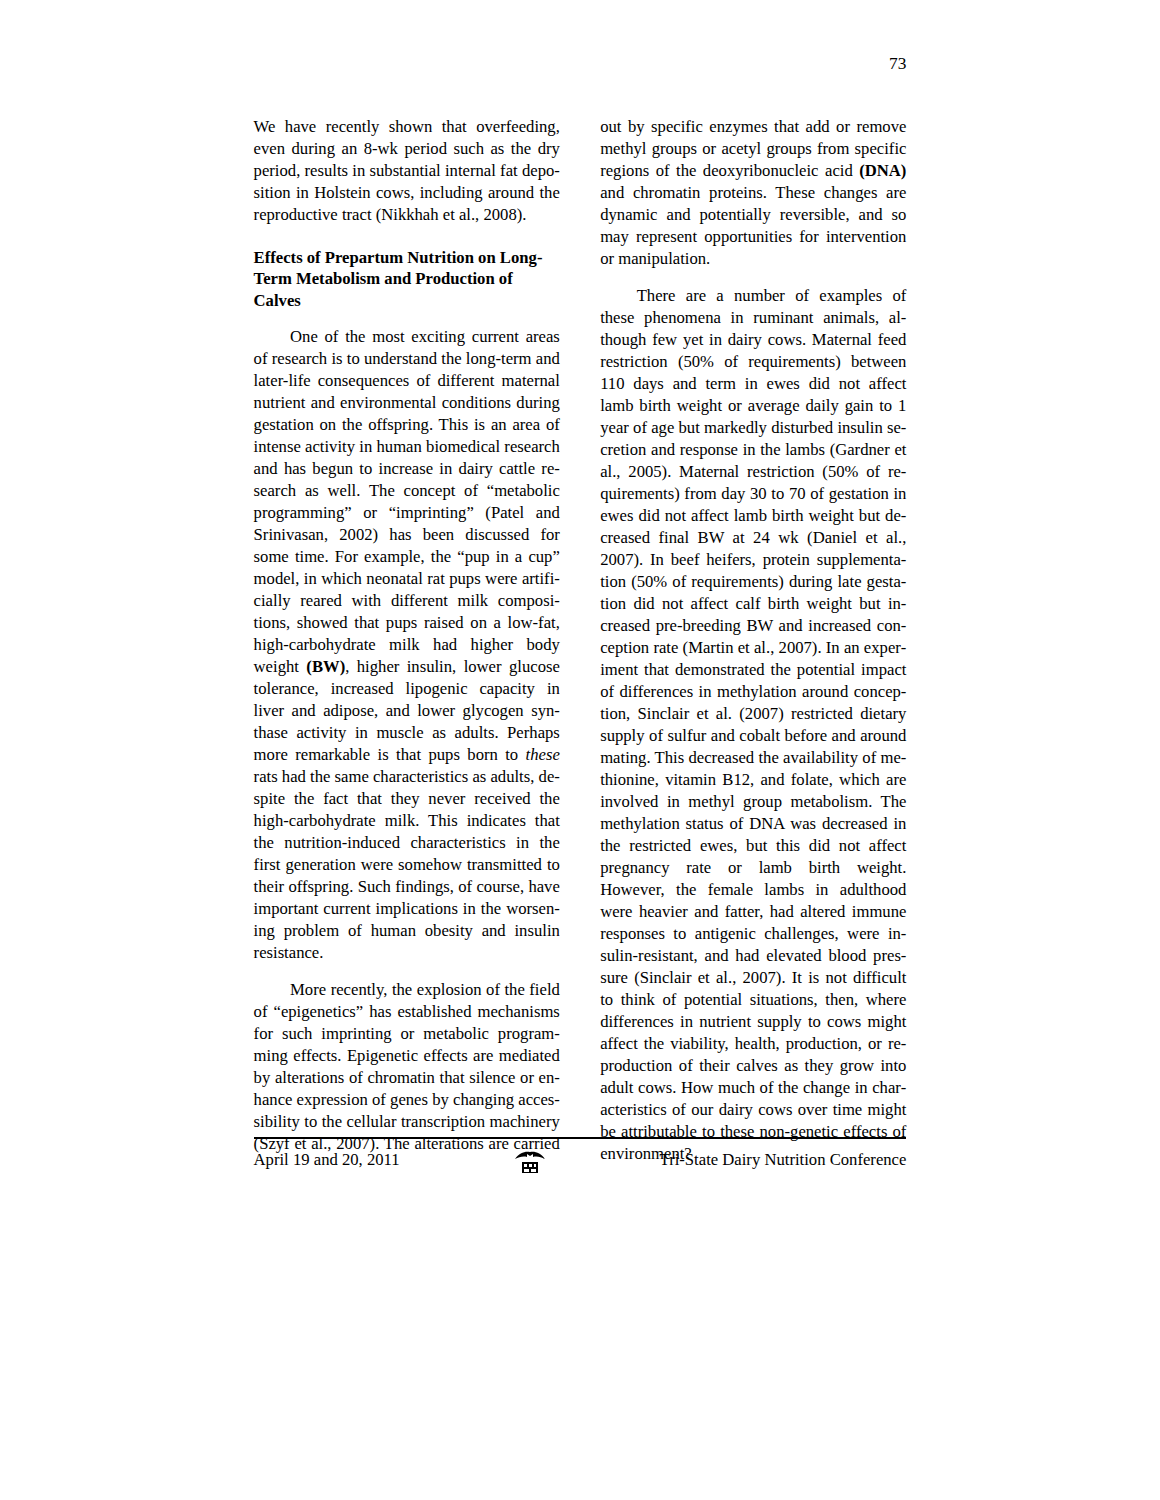73
We have recently shown that overfeeding, even during an 8-wk period such as the dry period, results in substantial internal fat deposition in Holstein cows, including around the reproductive tract (Nikkhah et al., 2008).
Effects of Prepartum Nutrition on Long-Term Metabolism and Production of Calves
One of the most exciting current areas of research is to understand the long-term and later-life consequences of different maternal nutrient and environmental conditions during gestation on the offspring. This is an area of intense activity in human biomedical research and has begun to increase in dairy cattle research as well. The concept of “metabolic programming” or “imprinting” (Patel and Srinivasan, 2002) has been discussed for some time. For example, the “pup in a cup” model, in which neonatal rat pups were artificially reared with different milk compositions, showed that pups raised on a low-fat, high-carbohydrate milk had higher body weight (BW), higher insulin, lower glucose tolerance, increased lipogenic capacity in liver and adipose, and lower glycogen synthase activity in muscle as adults. Perhaps more remarkable is that pups born to these rats had the same characteristics as adults, despite the fact that they never received the high-carbohydrate milk. This indicates that the nutrition-induced characteristics in the first generation were somehow transmitted to their offspring. Such findings, of course, have important current implications in the worsening problem of human obesity and insulin resistance.
More recently, the explosion of the field of “epigenetics” has established mechanisms for such imprinting or metabolic programming effects. Epigenetic effects are mediated by alterations of chromatin that silence or enhance expression of genes by changing accessibility to the cellular transcription machinery (Szyf et al., 2007). The alterations are carried out by specific enzymes that add or remove methyl groups or acetyl groups from specific regions of the deoxyribonucleic acid (DNA) and chromatin proteins. These changes are dynamic and potentially reversible, and so may represent opportunities for intervention or manipulation.
There are a number of examples of these phenomena in ruminant animals, although few yet in dairy cows. Maternal feed restriction (50% of requirements) between 110 days and term in ewes did not affect lamb birth weight or average daily gain to 1 year of age but markedly disturbed insulin secretion and response in the lambs (Gardner et al., 2005). Maternal restriction (50% of requirements) from day 30 to 70 of gestation in ewes did not affect lamb birth weight but decreased final BW at 24 wk (Daniel et al., 2007). In beef heifers, protein supplementation (50% of requirements) during late gestation did not affect calf birth weight but increased pre-breeding BW and increased conception rate (Martin et al., 2007). In an experiment that demonstrated the potential impact of differences in methylation around conception, Sinclair et al. (2007) restricted dietary supply of sulfur and cobalt before and around mating. This decreased the availability of methionine, vitamin B12, and folate, which are involved in methyl group metabolism. The methylation status of DNA was decreased in the restricted ewes, but this did not affect pregnancy rate or lamb birth weight. However, the female lambs in adulthood were heavier and fatter, had altered immune responses to antigenic challenges, were insulin-resistant, and had elevated blood pressure (Sinclair et al., 2007). It is not difficult to think of potential situations, then, where differences in nutrient supply to cows might affect the viability, health, production, or reproduction of their calves as they grow into adult cows. How much of the change in characteristics of our dairy cows over time might be attributable to these non-genetic effects of environment?
April 19 and 20, 2011
Tri-State Dairy Nutrition Conference